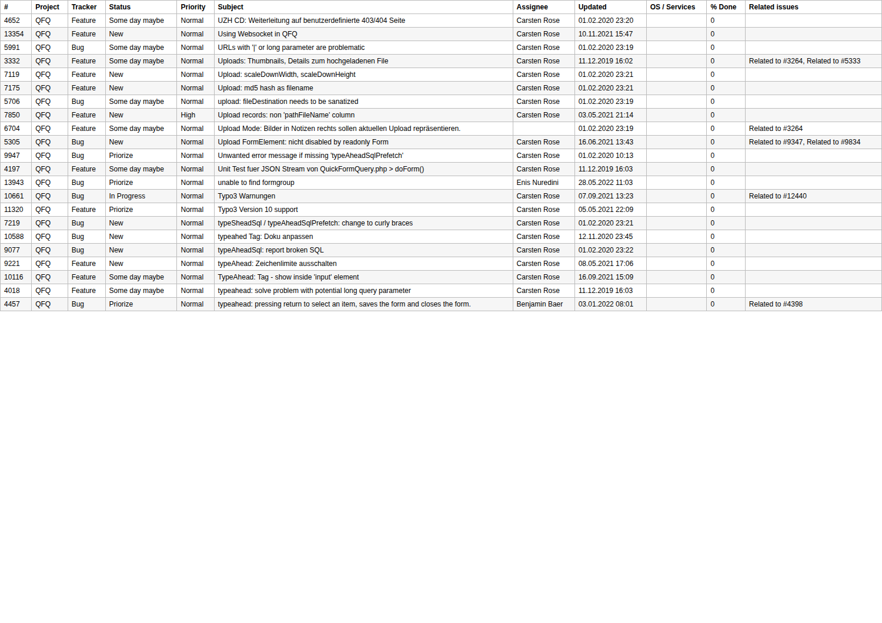| # | Project | Tracker | Status | Priority | Subject | Assignee | Updated | OS / Services | % Done | Related issues |
| --- | --- | --- | --- | --- | --- | --- | --- | --- | --- | --- |
| 4652 | QFQ | Feature | Some day maybe | Normal | UZH CD: Weiterleitung auf benutzerdefinierte 403/404 Seite | Carsten Rose | 01.02.2020 23:20 | | 0 | |
| 13354 | QFQ | Feature | New | Normal | Using Websocket in QFQ | Carsten Rose | 10.11.2021 15:47 | | 0 | |
| 5991 | QFQ | Bug | Some day maybe | Normal | URLs with '/' or long parameter are problematic | Carsten Rose | 01.02.2020 23:19 | | 0 | |
| 3332 | QFQ | Feature | Some day maybe | Normal | Uploads: Thumbnails, Details zum hochgeladenen File | Carsten Rose | 11.12.2019 16:02 | | 0 | Related to #3264, Related to #5333 |
| 7119 | QFQ | Feature | New | Normal | Upload: scaleDownWidth, scaleDownHeight | Carsten Rose | 01.02.2020 23:21 | | 0 | |
| 7175 | QFQ | Feature | New | Normal | Upload: md5 hash as filename | Carsten Rose | 01.02.2020 23:21 | | 0 | |
| 5706 | QFQ | Bug | Some day maybe | Normal | upload: fileDestination needs to be sanatized | Carsten Rose | 01.02.2020 23:19 | | 0 | |
| 7850 | QFQ | Feature | New | High | Upload records: non 'pathFileName' column | Carsten Rose | 03.05.2021 21:14 | | 0 | |
| 6704 | QFQ | Feature | Some day maybe | Normal | Upload Mode: Bilder in Notizen rechts sollen aktuellen Upload repräsentieren. | | 01.02.2020 23:19 | | 0 | Related to #3264 |
| 5305 | QFQ | Bug | New | Normal | Upload FormElement: nicht disabled by readonly Form | Carsten Rose | 16.06.2021 13:43 | | 0 | Related to #9347, Related to #9834 |
| 9947 | QFQ | Bug | Priorize | Normal | Unwanted error message if missing 'typeAheadSqlPrefetch' | Carsten Rose | 01.02.2020 10:13 | | 0 | |
| 4197 | QFQ | Feature | Some day maybe | Normal | Unit Test fuer JSON Stream von QuickFormQuery.php > doForm() | Carsten Rose | 11.12.2019 16:03 | | 0 | |
| 13943 | QFQ | Bug | Priorize | Normal | unable to find formgroup | Enis Nuredini | 28.05.2022 11:03 | | 0 | |
| 10661 | QFQ | Bug | In Progress | Normal | Typo3 Warnungen | Carsten Rose | 07.09.2021 13:23 | | 0 | Related to #12440 |
| 11320 | QFQ | Feature | Priorize | Normal | Typo3 Version 10 support | Carsten Rose | 05.05.2021 22:09 | | 0 | |
| 7219 | QFQ | Bug | New | Normal | typeSheadSql / typeAheadSqlPrefetch: change to curly braces | Carsten Rose | 01.02.2020 23:21 | | 0 | |
| 10588 | QFQ | Bug | New | Normal | typeahed Tag: Doku anpassen | Carsten Rose | 12.11.2020 23:45 | | 0 | |
| 9077 | QFQ | Bug | New | Normal | typeAheadSql: report broken SQL | Carsten Rose | 01.02.2020 23:22 | | 0 | |
| 9221 | QFQ | Feature | New | Normal | typeAhead: Zeichenlimite ausschalten | Carsten Rose | 08.05.2021 17:06 | | 0 | |
| 10116 | QFQ | Feature | Some day maybe | Normal | TypeAhead: Tag - show inside 'input' element | Carsten Rose | 16.09.2021 15:09 | | 0 | |
| 4018 | QFQ | Feature | Some day maybe | Normal | typeahead: solve problem with potential long query parameter | Carsten Rose | 11.12.2019 16:03 | | 0 | |
| 4457 | QFQ | Bug | Priorize | Normal | typeahead: pressing return to select an item, saves the form and closes the form. | Benjamin Baer | 03.01.2022 08:01 | | 0 | Related to #4398 |